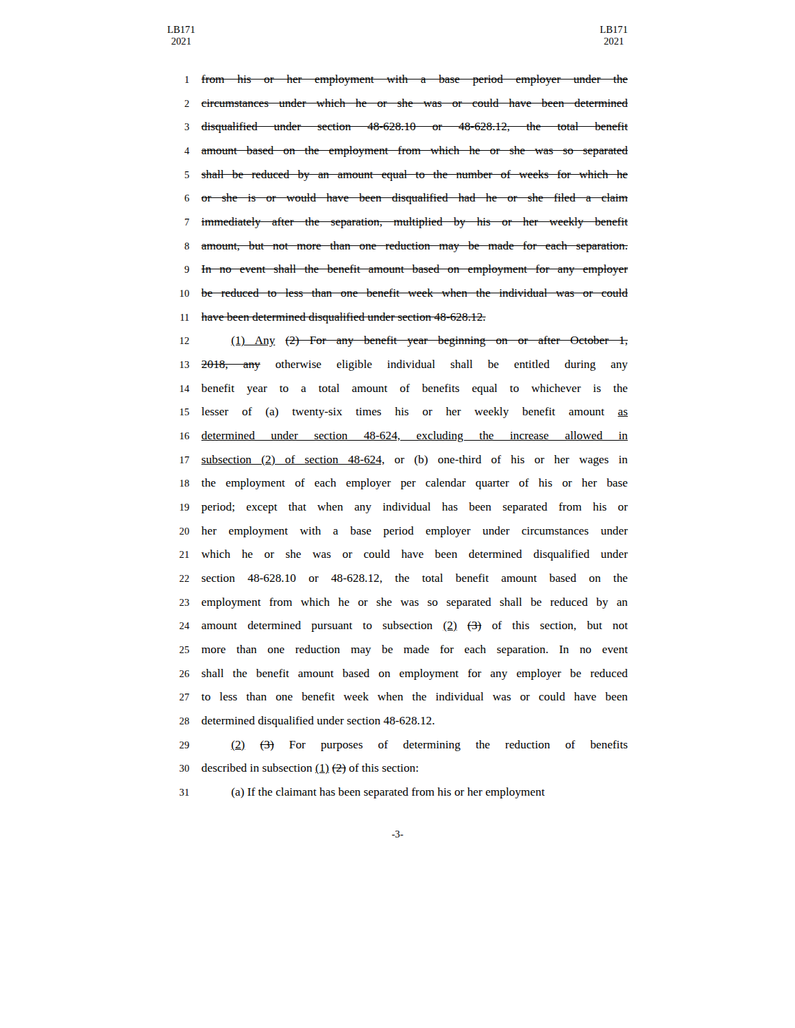LB171
2021
LB171
2021
1 from his or her employment with a base period employer under the
2 circumstances under which he or she was or could have been determined
3 disqualified under section 48-628.10 or 48-628.12, the total benefit
4 amount based on the employment from which he or she was so separated
5 shall be reduced by an amount equal to the number of weeks for which he
6 or she is or would have been disqualified had he or she filed a claim
7 immediately after the separation, multiplied by his or her weekly benefit
8 amount, but not more than one reduction may be made for each separation.
9 In no event shall the benefit amount based on employment for any employer
10 be reduced to less than one benefit week when the individual was or could
11 have been determined disqualified under section 48-628.12.
12 (1) Any (2) For any benefit year beginning on or after October 1,
132018, any otherwise eligible individual shall be entitled during any
14 benefit year to a total amount of benefits equal to whichever is the
15 lesser of (a) twenty-six times his or her weekly benefit amount as
16 determined under section 48-624, excluding the increase allowed in
17 subsection (2) of section 48-624, or (b) one-third of his or her wages in
18 the employment of each employer per calendar quarter of his or her base
19 period; except that when any individual has been separated from his or
20 her employment with a base period employer under circumstances under
21 which he or she was or could have been determined disqualified under
22 section 48-628.10 or 48-628.12, the total benefit amount based on the
23 employment from which he or she was so separated shall be reduced by an
24 amount determined pursuant to subsection (2) (3) of this section, but not
25 more than one reduction may be made for each separation. In no event
26 shall the benefit amount based on employment for any employer be reduced
27 to less than one benefit week when the individual was or could have been
28 determined disqualified under section 48-628.12.
29 (2) (3) For purposes of determining the reduction of benefits
30 described in subsection (1) (2) of this section:
31 (a) If the claimant has been separated from his or her employment
-3-